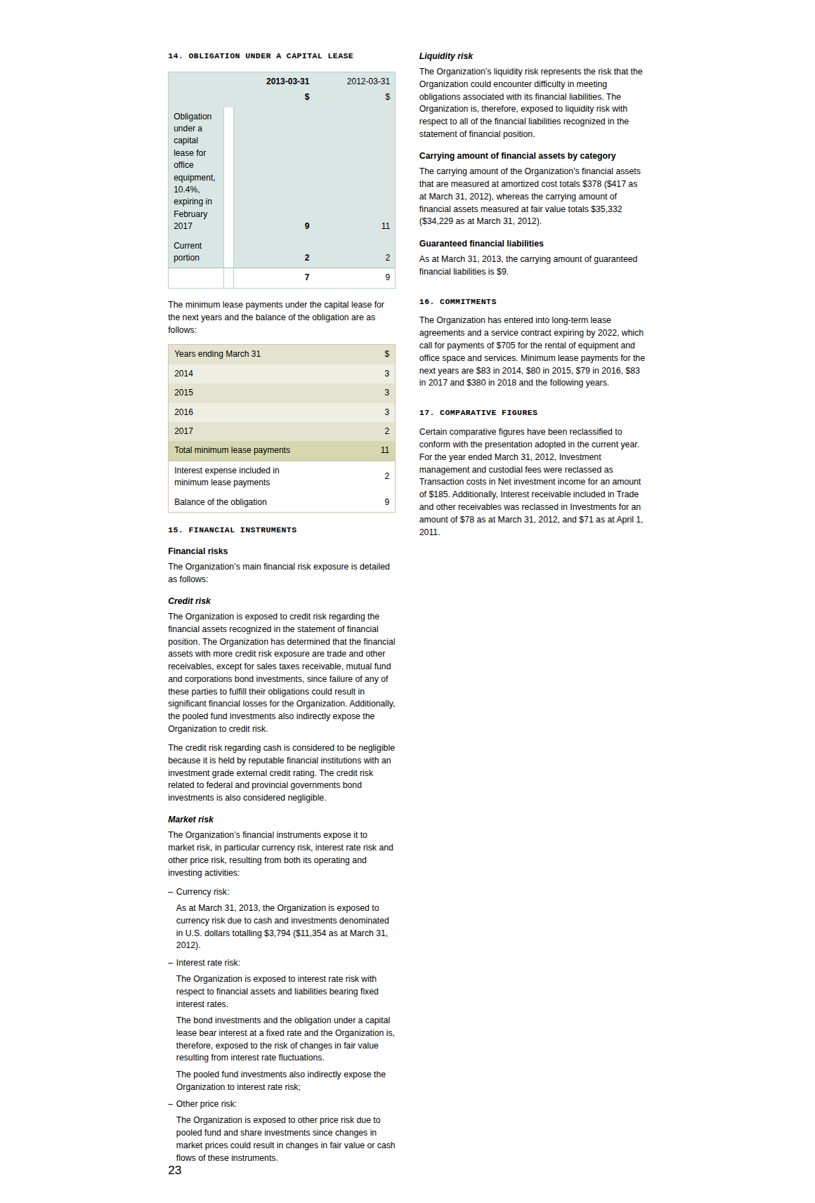14. Obligation under a capital lease
| | | 2013-03-31 | 2012-03-31 |
| --- | --- | --- | --- |
| | | $ | $ |
| Obligation under a capital lease for office equipment, 10.4%, expiring in February 2017 | | 9 | 11 |
| Current portion | | 2 | 2 |
| | | 7 | 9 |
The minimum lease payments under the capital lease for the next years and the balance of the obligation are as follows:
| Years ending March 31 | $ |
| --- | --- |
| 2014 | 3 |
| 2015 | 3 |
| 2016 | 3 |
| 2017 | 2 |
| Total minimum lease payments | 11 |
| Interest expense included in minimum lease payments | 2 |
| Balance of the obligation | 9 |
15. Financial instruments
Financial risks
The Organization’s main financial risk exposure is detailed as follows:
Credit risk
The Organization is exposed to credit risk regarding the financial assets recognized in the statement of financial position. The Organization has determined that the financial assets with more credit risk exposure are trade and other receivables, except for sales taxes receivable, mutual fund and corporations bond investments, since failure of any of these parties to fulfill their obligations could result in significant financial losses for the Organization. Additionally, the pooled fund investments also indirectly expose the Organization to credit risk.
The credit risk regarding cash is considered to be negligible because it is held by reputable financial institutions with an investment grade external credit rating. The credit risk related to federal and provincial governments bond investments is also considered negligible.
Market risk
The Organization’s financial instruments expose it to market risk, in particular currency risk, interest rate risk and other price risk, resulting from both its operating and investing activities:
Currency risk:
As at March 31, 2013, the Organization is exposed to currency risk due to cash and investments denominated in U.S. dollars totalling $3,794 ($11,354 as at March 31, 2012).
Interest rate risk:
The Organization is exposed to interest rate risk with respect to financial assets and liabilities bearing fixed interest rates.
The bond investments and the obligation under a capital lease bear interest at a fixed rate and the Organization is, therefore, exposed to the risk of changes in fair value resulting from interest rate fluctuations.
The pooled fund investments also indirectly expose the Organization to interest rate risk;
Other price risk:
The Organization is exposed to other price risk due to pooled fund and share investments since changes in market prices could result in changes in fair value or cash flows of these instruments.
Liquidity risk
The Organization’s liquidity risk represents the risk that the Organization could encounter difficulty in meeting obligations associated with its financial liabilities. The Organization is, therefore, exposed to liquidity risk with respect to all of the financial liabilities recognized in the statement of financial position.
Carrying amount of financial assets by category
The carrying amount of the Organization’s financial assets that are measured at amortized cost totals $378 ($417 as at March 31, 2012), whereas the carrying amount of financial assets measured at fair value totals $35,332 ($34,229 as at March 31, 2012).
Guaranteed financial liabilities
As at March 31, 2013, the carrying amount of guaranteed financial liabilities is $9.
16. Commitments
The Organization has entered into long-term lease agreements and a service contract expiring by 2022, which call for payments of $705 for the rental of equipment and office space and services. Minimum lease payments for the next years are $83 in 2014, $80 in 2015, $79 in 2016, $83 in 2017 and $380 in 2018 and the following years.
17. Comparative figures
Certain comparative figures have been reclassified to conform with the presentation adopted in the current year. For the year ended March 31, 2012, Investment management and custodial fees were reclassed as Transaction costs in Net investment income for an amount of $185. Additionally, Interest receivable included in Trade and other receivables was reclassed in Investments for an amount of $78 as at March 31, 2012, and $71 as at April 1, 2011.
23